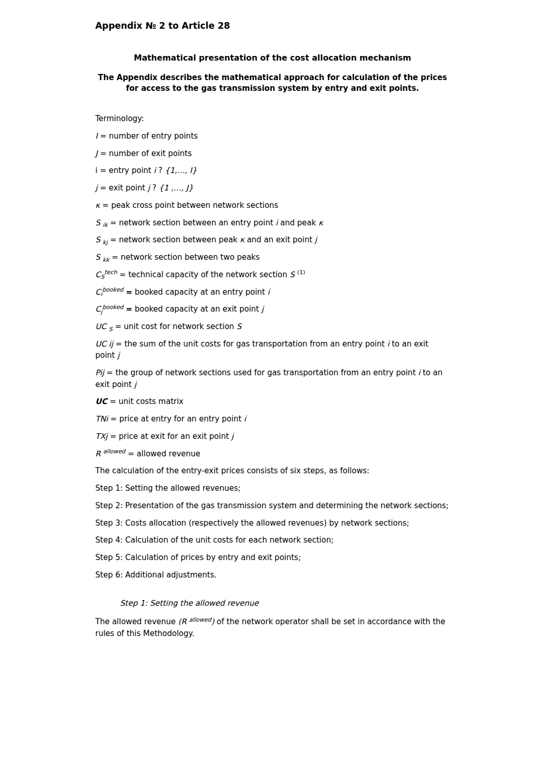Appendix № 2 to Article 28
Mathematical presentation of the cost allocation mechanism
The Appendix describes the mathematical approach for calculation of the prices for access to the gas transmission system by entry and exit points.
Terminology:
I = number of entry points
J = number of exit points
i = entry point i ? {1,…, I}
j = exit point j ? {1 ,…, J}
κ = peak cross point between network sections
S ik = network section between an entry point i and peak κ
S kj = network section between peak κ and an exit point j
S kk = network section between two peaks
CStech = technical capacity of the network section S (1)
Cibooked = booked capacity at an entry point i
Cjbooked = booked capacity at an exit point j
UC S = unit cost for network section S
UC ij = the sum of the unit costs for gas transportation from an entry point i to an exit point j
Pij = the group of network sections used for gas transportation from an entry point i to an exit point j
UC = unit costs matrix
TNi = price at entry for an entry point i
TXj = price at exit for an exit point j
R allowed = allowed revenue
The calculation of the entry-exit prices consists of six steps, as follows:
Step 1: Setting the allowed revenues;
Step 2: Presentation of the gas transmission system and determining the network sections;
Step 3: Costs allocation (respectively the allowed revenues) by network sections;
Step 4: Calculation of the unit costs for each network section;
Step 5: Calculation of prices by entry and exit points;
Step 6: Additional adjustments.
Step 1: Setting the allowed revenue
The allowed revenue (R allowed) of the network operator shall be set in accordance with the rules of this Methodology.